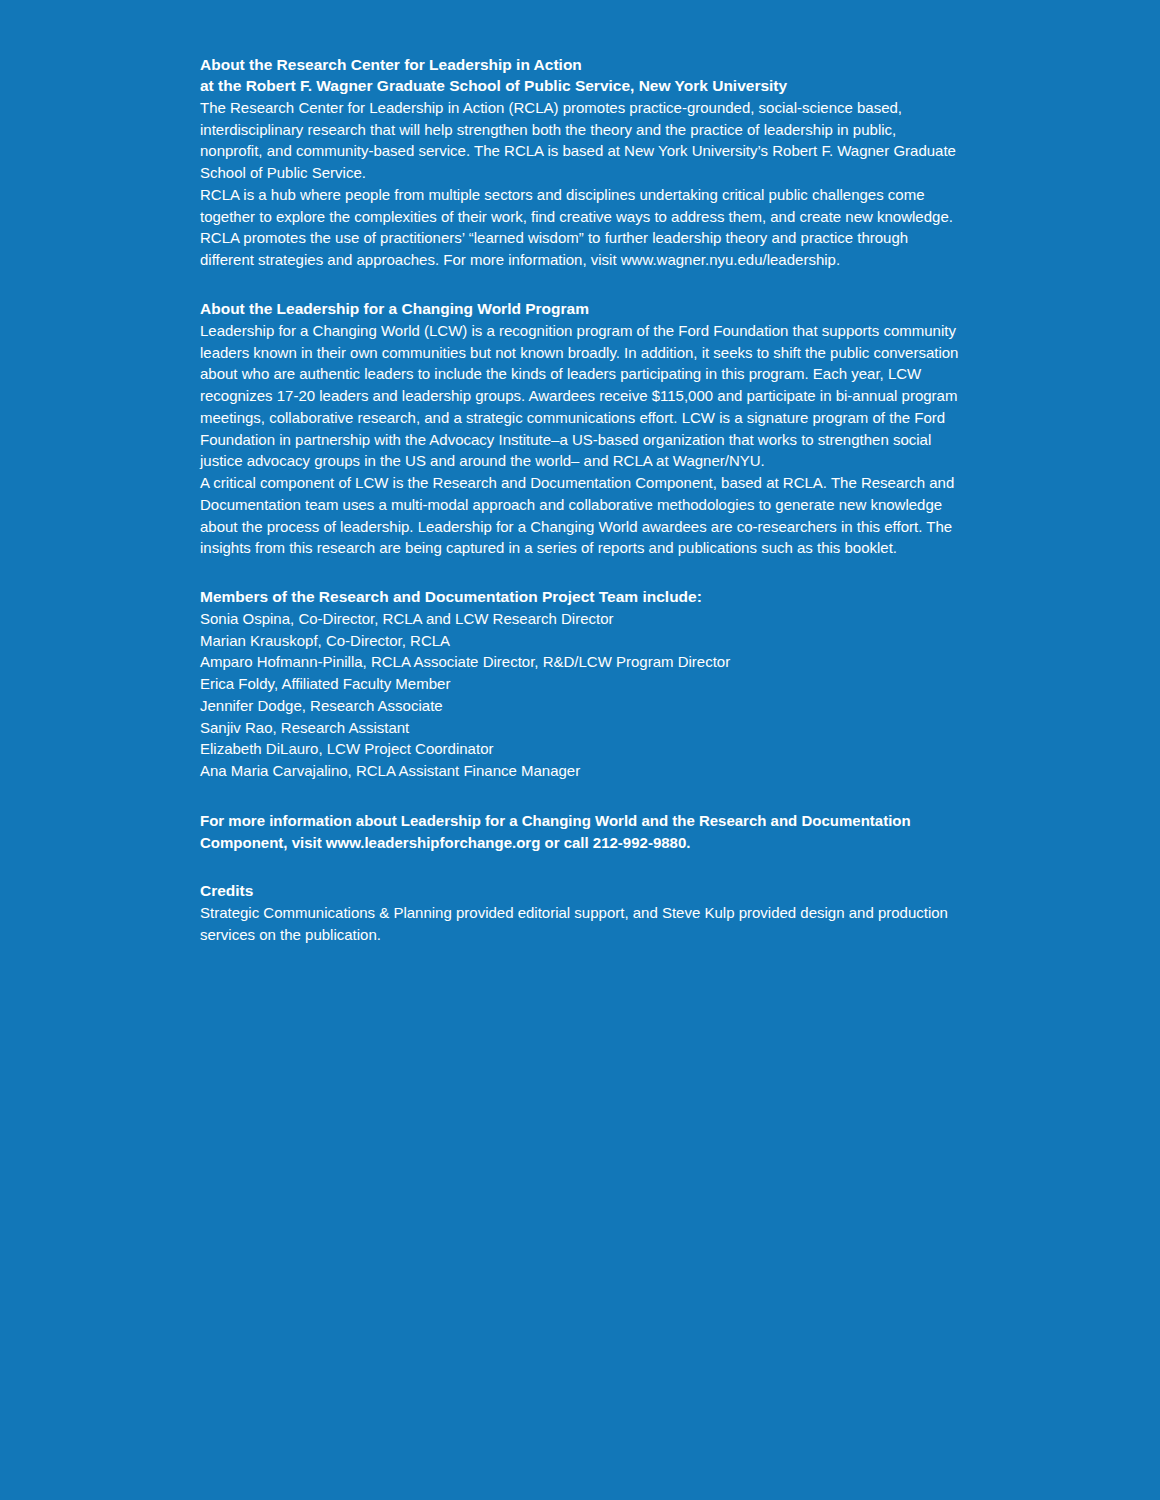About the Research Center for Leadership in Action
at the Robert F. Wagner Graduate School of Public Service, New York University
The Research Center for Leadership in Action (RCLA) promotes practice-grounded, social-science based, interdisciplinary research that will help strengthen both the theory and the practice of leadership in public, nonprofit, and community-based service. The RCLA is based at New York University’s Robert F. Wagner Graduate School of Public Service.
RCLA is a hub where people from multiple sectors and disciplines undertaking critical public challenges come together to explore the complexities of their work, find creative ways to address them, and create new knowledge. RCLA promotes the use of practitioners’ “learned wisdom” to further leadership theory and practice through different strategies and approaches. For more information, visit www.wagner.nyu.edu/leadership.
About the Leadership for a Changing World Program
Leadership for a Changing World (LCW) is a recognition program of the Ford Foundation that supports community leaders known in their own communities but not known broadly. In addition, it seeks to shift the public conversation about who are authentic leaders to include the kinds of leaders participating in this program. Each year, LCW recognizes 17-20 leaders and leadership groups. Awardees receive $115,000 and participate in bi-annual program meetings, collaborative research, and a strategic communications effort. LCW is a signature program of the Ford Foundation in partnership with the Advocacy Institute–a US-based organization that works to strengthen social justice advocacy groups in the US and around the world– and RCLA at Wagner/NYU.
A critical component of LCW is the Research and Documentation Component, based at RCLA. The Research and Documentation team uses a multi-modal approach and collaborative methodologies to generate new knowledge about the process of leadership. Leadership for a Changing World awardees are co-researchers in this effort. The insights from this research are being captured in a series of reports and publications such as this booklet.
Members of the Research and Documentation Project Team include:
Sonia Ospina, Co-Director, RCLA and LCW Research Director
Marian Krauskopf, Co-Director, RCLA
Amparo Hofmann-Pinilla, RCLA Associate Director, R&D/LCW Program Director
Erica Foldy, Affiliated Faculty Member
Jennifer Dodge, Research Associate
Sanjiv Rao, Research Assistant
Elizabeth DiLauro, LCW Project Coordinator
Ana Maria Carvajalino, RCLA Assistant Finance Manager
For more information about Leadership for a Changing World and the Research and Documentation Component, visit www.leadershipforchange.org or call 212-992-9880.
Credits
Strategic Communications & Planning provided editorial support, and Steve Kulp provided design and production services on the publication.